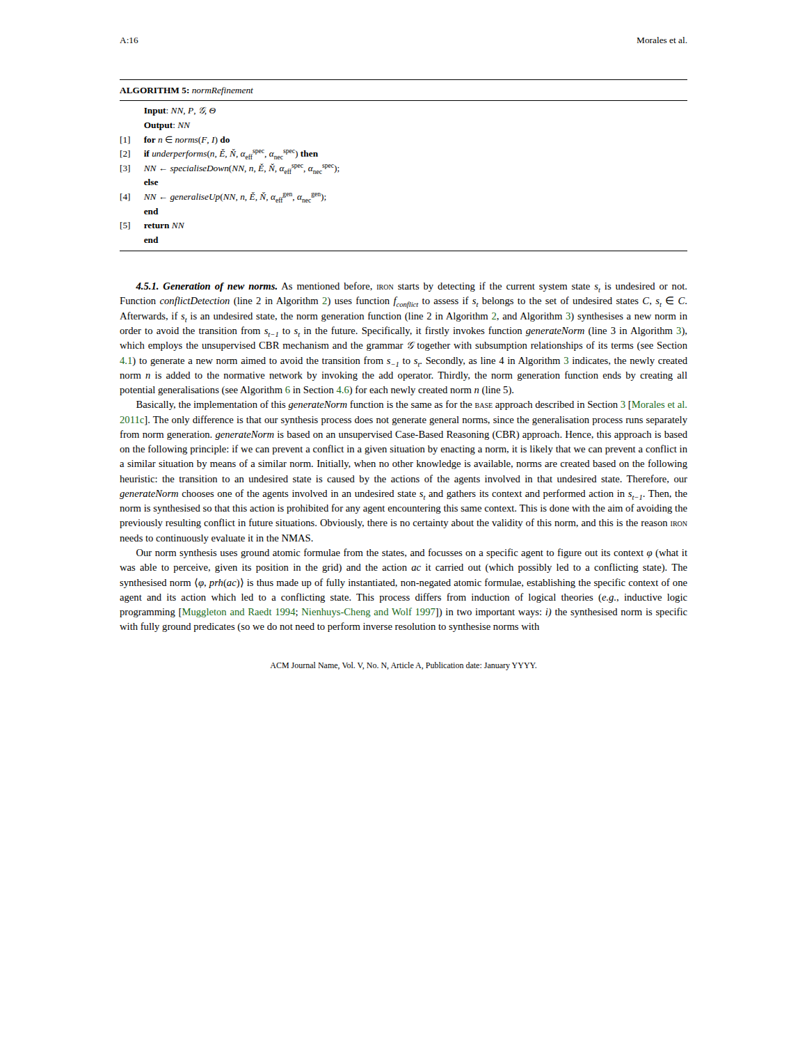A:16 Morales et al.
ALGORITHM 5: normRefinement
| | Input : NN , P , 𝒢 , Θ |
| | Output : NN |
| [1] | for n ∈ norms ( F , I ) do |
| [2] | if underperforms ( n , Ě , Ň , α eff spec , α nec spec ) then |
| [3] | NN ← specialiseDown ( NN , n , Ě , Ň , α eff spec , α nec spec ); |
| | else |
| [4] | NN ← generaliseUp ( NN , n , Ě , Ň , α eff gen , α nec gen ); |
| | end |
| [5] | return NN |
| | end |
4.5.1. Generation of new norms. As mentioned before, iron starts by detecting if the current system state st is undesired or not. Function conflictDetection (line 2 in Algorithm 2) uses function fconflict to assess if st belongs to the set of undesired states C, st ∈ C. Afterwards, if st is an undesired state, the norm generation function (line 2 in Algorithm 2, and Algorithm 3) synthesises a new norm in order to avoid the transition from st−1 to st in the future. Specifically, it firstly invokes function generateNorm (line 3 in Algorithm 3), which employs the unsupervised CBR mechanism and the grammar 𝒢 together with subsumption relationships of its terms (see Section 4.1) to generate a new norm aimed to avoid the transition from s−1 to st. Secondly, as line 4 in Algorithm 3 indicates, the newly created norm n is added to the normative network by invoking the add operator. Thirdly, the norm generation function ends by creating all potential generalisations (see Algorithm 6 in Section 4.6) for each newly created norm n (line 5).
Basically, the implementation of this generateNorm function is the same as for the base approach described in Section 3 [Morales et al. 2011c]. The only difference is that our synthesis process does not generate general norms, since the generalisation process runs separately from norm generation. generateNorm is based on an unsupervised Case-Based Reasoning (CBR) approach. Hence, this approach is based on the following principle: if we can prevent a conflict in a given situation by enacting a norm, it is likely that we can prevent a conflict in a similar situation by means of a similar norm. Initially, when no other knowledge is available, norms are created based on the following heuristic: the transition to an undesired state is caused by the actions of the agents involved in that undesired state. Therefore, our generateNorm chooses one of the agents involved in an undesired state st and gathers its context and performed action in st−1. Then, the norm is synthesised so that this action is prohibited for any agent encountering this same context. This is done with the aim of avoiding the previously resulting conflict in future situations. Obviously, there is no certainty about the validity of this norm, and this is the reason iron needs to continuously evaluate it in the NMAS.
Our norm synthesis uses ground atomic formulae from the states, and focusses on a specific agent to figure out its context φ (what it was able to perceive, given its position in the grid) and the action ac it carried out (which possibly led to a conflicting state). The synthesised norm ⟨φ, prh(ac)⟩ is thus made up of fully instantiated, non-negated atomic formulae, establishing the specific context of one agent and its action which led to a conflicting state. This process differs from induction of logical theories (e.g., inductive logic programming [Muggleton and Raedt 1994; Nienhuys-Cheng and Wolf 1997]) in two important ways: i) the synthesised norm is specific with fully ground predicates (so we do not need to perform inverse resolution to synthesise norms with
ACM Journal Name, Vol. V, No. N, Article A, Publication date: January YYYY.